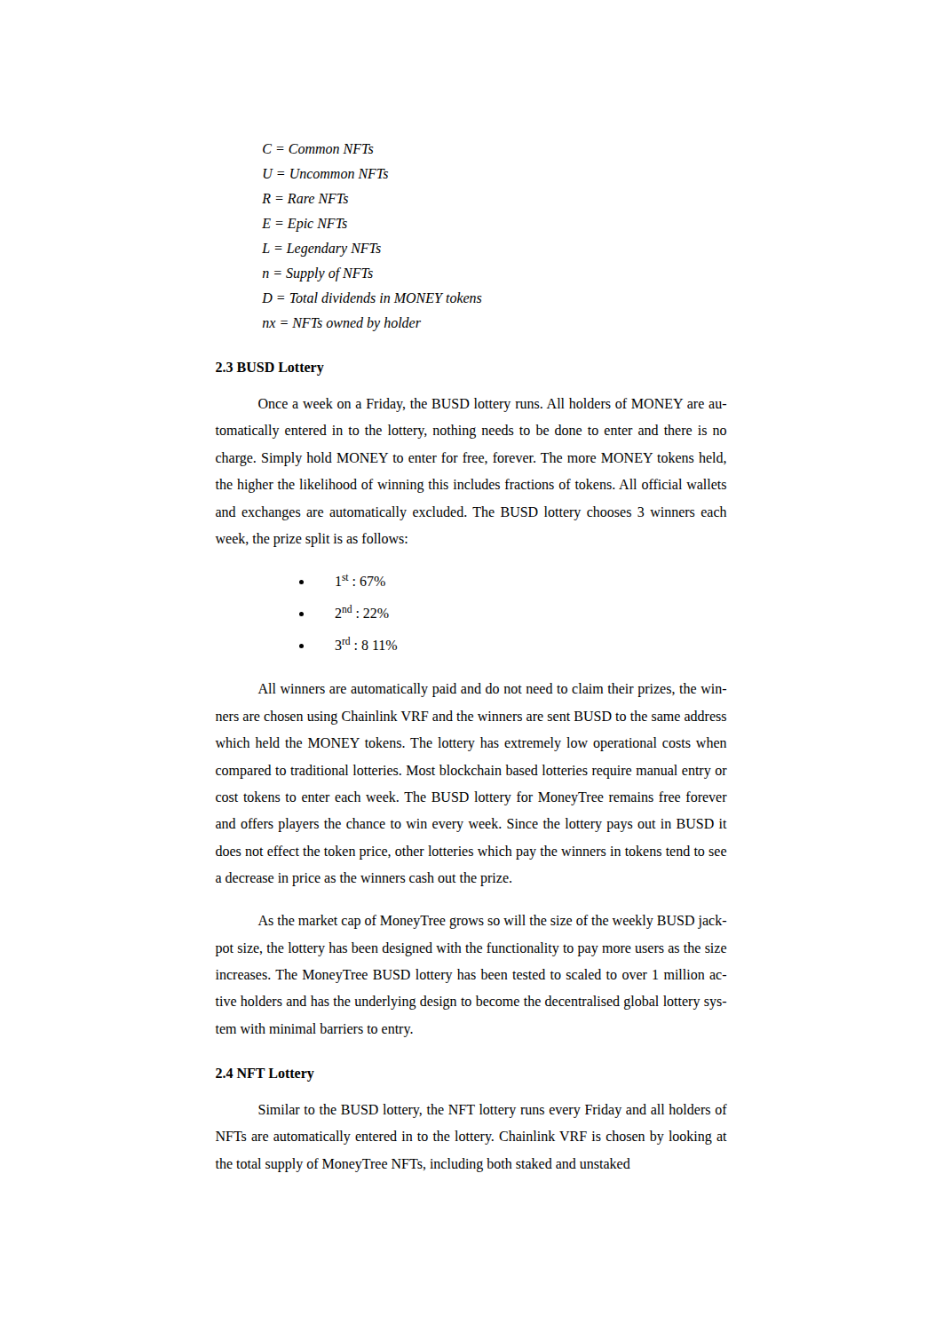C = Common NFTs
U = Uncommon NFTs
R = Rare NFTs
E = Epic NFTs
L = Legendary NFTs
n = Supply of NFTs
D = Total dividends in MONEY tokens
nx = NFTs owned by holder
2.3 BUSD Lottery
Once a week on a Friday, the BUSD lottery runs. All holders of MONEY are automatically entered in to the lottery, nothing needs to be done to enter and there is no charge. Simply hold MONEY to enter for free, forever. The more MONEY tokens held, the higher the likelihood of winning this includes fractions of tokens. All official wallets and exchanges are automatically excluded. The BUSD lottery chooses 3 winners each week, the prize split is as follows:
1st : 67%
2nd : 22%
3rd : 8 11%
All winners are automatically paid and do not need to claim their prizes, the winners are chosen using Chainlink VRF and the winners are sent BUSD to the same address which held the MONEY tokens. The lottery has extremely low operational costs when compared to traditional lotteries. Most blockchain based lotteries require manual entry or cost tokens to enter each week. The BUSD lottery for MoneyTree remains free forever and offers players the chance to win every week. Since the lottery pays out in BUSD it does not effect the token price, other lotteries which pay the winners in tokens tend to see a decrease in price as the winners cash out the prize.
As the market cap of MoneyTree grows so will the size of the weekly BUSD jackpot size, the lottery has been designed with the functionality to pay more users as the size increases. The MoneyTree BUSD lottery has been tested to scaled to over 1 million active holders and has the underlying design to become the decentralised global lottery system with minimal barriers to entry.
2.4 NFT Lottery
Similar to the BUSD lottery, the NFT lottery runs every Friday and all holders of NFTs are automatically entered in to the lottery. Chainlink VRF is chosen by looking at the total supply of MoneyTree NFTs, including both staked and unstaked